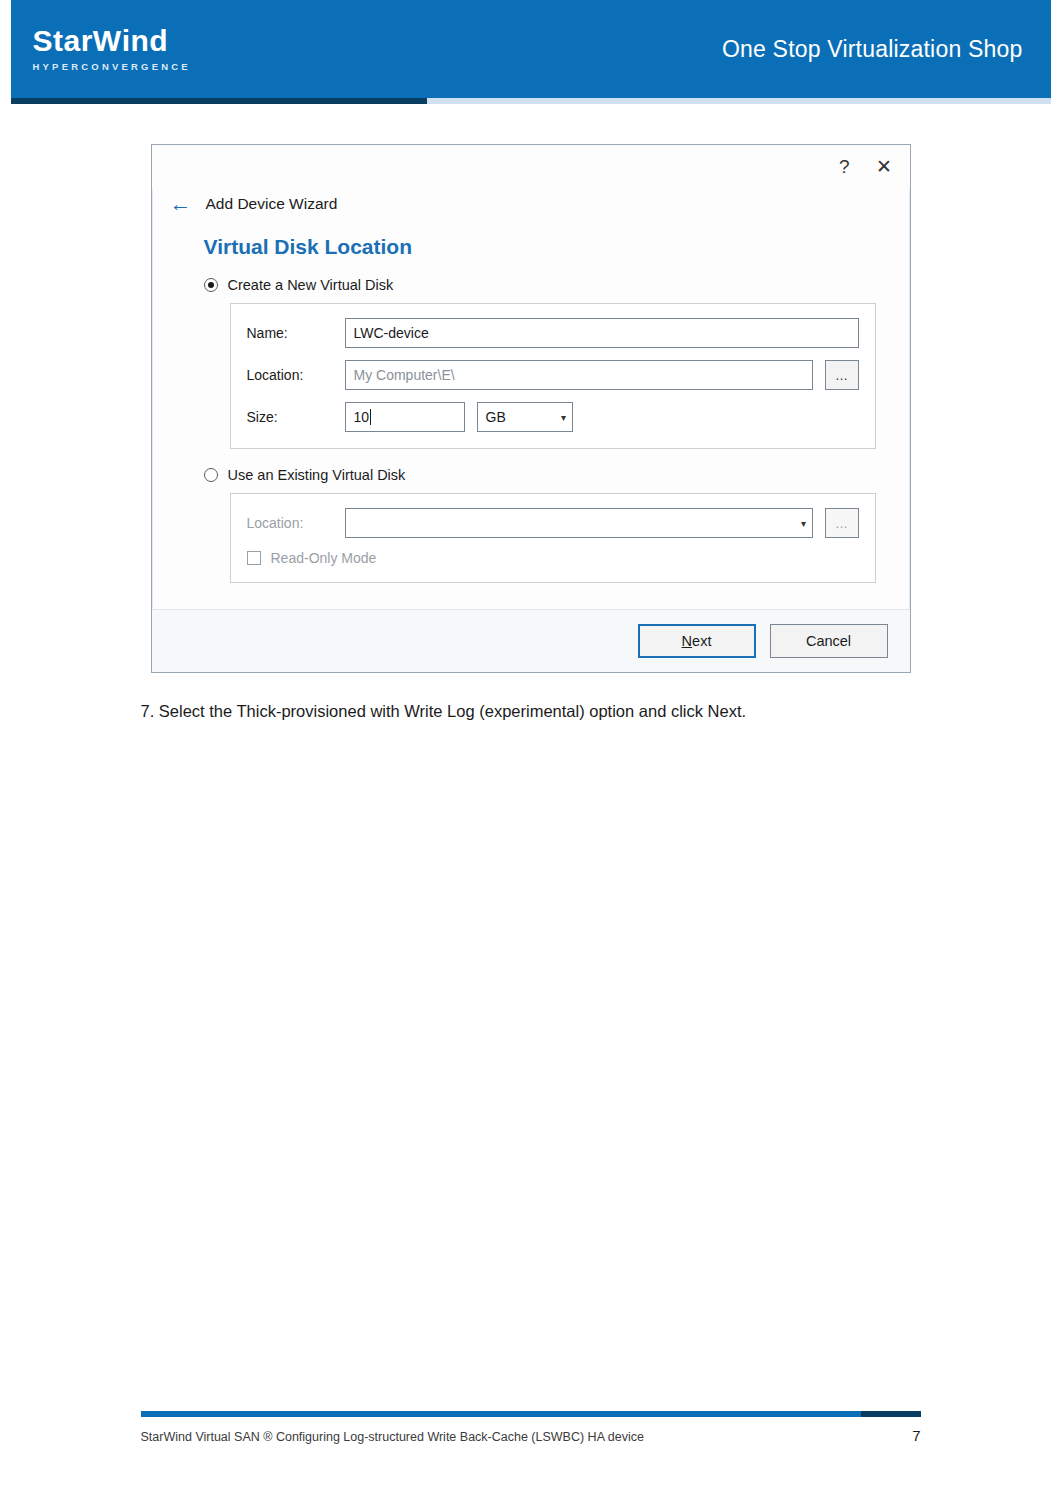StarW ind
HYPERCONVERGENCE
One Stop Virtualization Shop
? ✕
← Add Device Wizard
Virtual Disk Location
Create a New Virtual Disk
Name:
LWC-device
Location:
My Computer\E\
…
Size:
10
GB▾
Use an Existing Virtual Disk
Location:
▾
…
Read-Only Mode
Next
Cancel
7. Select the Thick-provisioned with Write Log (experimental) option and click Next.
StarWind Virtual SAN ® Configuring Log-structured Write Back-Cache (LSWBC) HA device 7